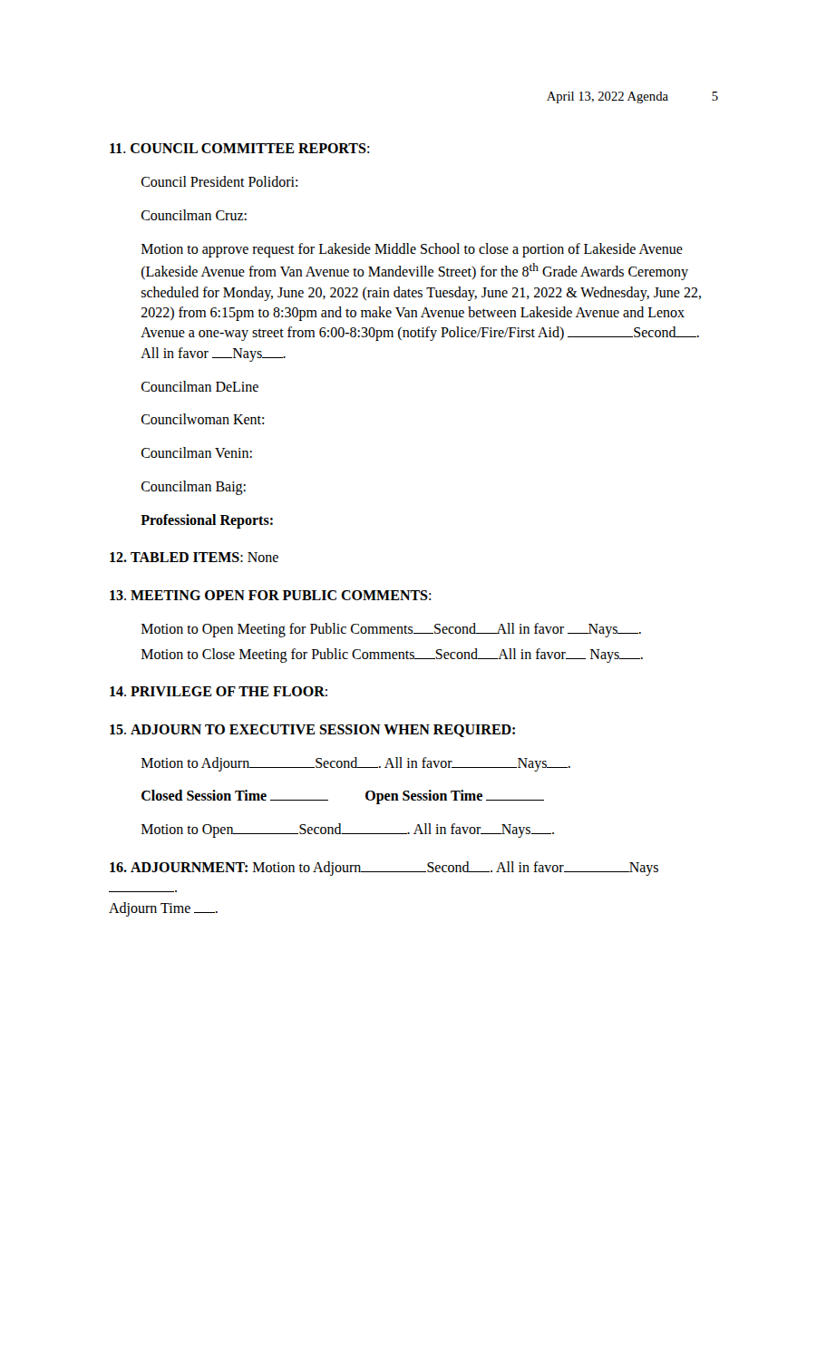April 13, 2022 Agenda 5
11. COUNCIL COMMITTEE REPORTS:
Council President Polidori:
Councilman Cruz:
Motion to approve request for Lakeside Middle School to close a portion of Lakeside Avenue (Lakeside Avenue from Van Avenue to Mandeville Street) for the 8th Grade Awards Ceremony scheduled for Monday, June 20, 2022 (rain dates Tuesday, June 21, 2022 & Wednesday, June 22, 2022) from 6:15pm to 8:30pm and to make Van Avenue between Lakeside Avenue and Lenox Avenue a one-way street from 6:00-8:30pm (notify Police/Fire/First Aid) Second . All in favor Nays .
Councilman DeLine
Councilwoman Kent:
Councilman Venin:
Councilman Baig:
Professional Reports:
12. TABLED ITEMS: None
13. MEETING OPEN FOR PUBLIC COMMENTS:
Motion to Open Meeting for Public Comments Second All in favor Nays .
Motion to Close Meeting for Public Comments Second All in favor Nays .
14. PRIVILEGE OF THE FLOOR:
15. ADJOURN TO EXECUTIVE SESSION WHEN REQUIRED:
Motion to Adjourn Second . All in favor Nays .
Closed Session Time Open Session Time
Motion to Open Second . All in favor Nays .
16. ADJOURNMENT: Motion to Adjourn Second . All in favor Nays .
Adjourn Time .